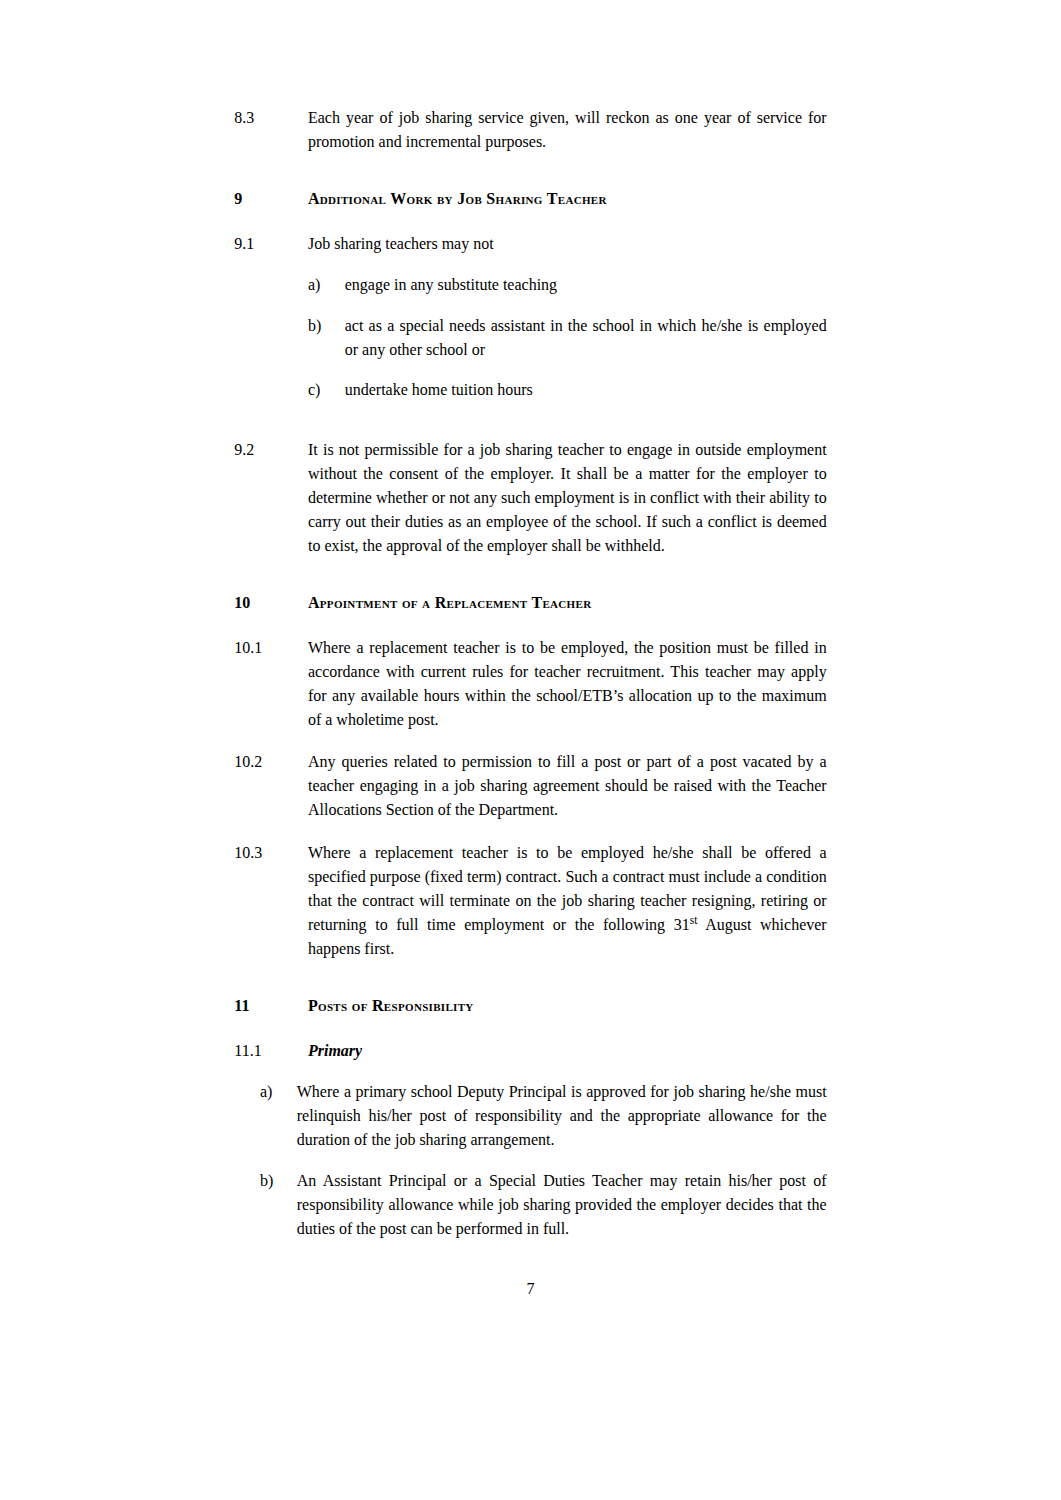8.3
Each year of job sharing service given, will reckon as one year of service for promotion and incremental purposes.
9 Additional Work by Job Sharing Teacher
9.1
Job sharing teachers may not
a) engage in any substitute teaching
b) act as a special needs assistant in the school in which he/she is employed or any other school or
c) undertake home tuition hours
9.2
It is not permissible for a job sharing teacher to engage in outside employment without the consent of the employer. It shall be a matter for the employer to determine whether or not any such employment is in conflict with their ability to carry out their duties as an employee of the school. If such a conflict is deemed to exist, the approval of the employer shall be withheld.
10 Appointment of a Replacement Teacher
10.1
Where a replacement teacher is to be employed, the position must be filled in accordance with current rules for teacher recruitment. This teacher may apply for any available hours within the school/ETB’s allocation up to the maximum of a wholetime post.
10.2
Any queries related to permission to fill a post or part of a post vacated by a teacher engaging in a job sharing agreement should be raised with the Teacher Allocations Section of the Department.
10.3
Where a replacement teacher is to be employed he/she shall be offered a specified purpose (fixed term) contract. Such a contract must include a condition that the contract will terminate on the job sharing teacher resigning, retiring or returning to full time employment or the following 31st August whichever happens first.
11 Posts of Responsibility
11.1 Primary
a) Where a primary school Deputy Principal is approved for job sharing he/she must relinquish his/her post of responsibility and the appropriate allowance for the duration of the job sharing arrangement.
b) An Assistant Principal or a Special Duties Teacher may retain his/her post of responsibility allowance while job sharing provided the employer decides that the duties of the post can be performed in full.
7